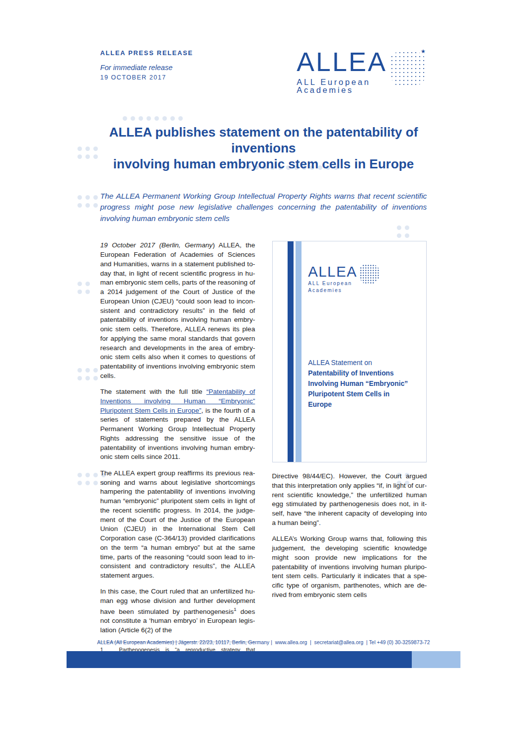ALLEA PRESS RELEASE
For immediate release
19 OCTOBER 2017
ALLEA
ALL European Academies
★
ALLEA publishes statement on the patentability of inventions
involving human embryonic stem cells in Europe
The ALLEA Permanent Working Group Intellectual Property Rights warns that recent scientific progress might pose new legislative challenges concerning the patentability of inventions involving human embryonic stem cells
19 October 2017 (Berlin, Germany) ALLEA, the European Federation of Academies of Sciences and Humanities, warns in a statement published today that, in light of recent scientific progress in human embryonic stem cells, parts of the reasoning of a 2014 judgement of the Court of Justice of the European Union (CJEU) “could soon lead to inconsistent and contradictory results” in the field of patentability of inventions involving human embryonic stem cells. Therefore, ALLEA renews its plea for applying the same moral standards that govern research and developments in the area of embryonic stem cells also when it comes to questions of patentability of inventions involving embryonic stem cells.
The statement with the full title “Patentability of Inventions involving Human “Embryonic” Pluripotent Stem Cells in Europe”, is the fourth of a series of statements prepared by the ALLEA Permanent Working Group Intellectual Property Rights addressing the sensitive issue of the patentability of inventions involving human embryonic stem cells since 2011.
The ALLEA expert group reaffirms its previous reasoning and warns about legislative shortcomings hampering the patentability of inventions involving human “embryonic” pluripotent stem cells in light of the recent scientific progress. In 2014, the judgement of the Court of the Justice of the European Union (CJEU) in the International Stem Cell Corporation case (C-364/13) provided clarifications on the term “a human embryo” but at the same time, parts of the reasoning “could soon lead to inconsistent and contradictory results”, the ALLEA statement argues.
In this case, the Court ruled that an unfertilized human egg whose division and further development have been stimulated by parthenogenesis1 does not constitute a ‘human embryo’ in European legislation (Article 6(2) of the
1 Parthenogenesis is “a reproductive strategy that involves development of a female (rarely a male) gamete (sex cell) without fertilization” (Encyclopaedia Britannica).
ALLEA
ALL European Academies
ALLEA Statement on
Patentability of Inventions
Involving Human “Embryonic”
Pluripotent Stem Cells in
Europe
Directive 98/44/EC). However, the Court argued that this interpretation only applies “if, in light of current scientific knowledge,” the unfertilized human egg stimulated by parthenogenesis does not, in itself, have “the inherent capacity of developing into a human being”.
ALLEA’s Working Group warns that, following this judgement, the developing scientific knowledge might soon provide new implications for the patentability of inventions involving human pluripotent stem cells. Particularly it indicates that a specific type of organism, parthenotes, which are derived from embryonic stem cells
ALLEA (All European Academies) | Jägerstr. 22/23, 10117, Berlin, Germany | www.allea.org | secretariat@allea.org | Tel +49 (0) 30-3259873-72